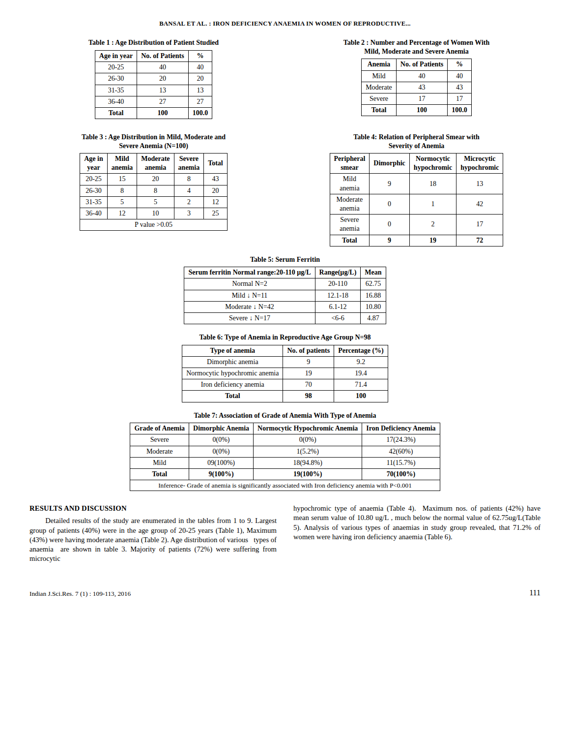BANSAL ET AL. : IRON DEFICIENCY ANAEMIA IN WOMEN OF REPRODUCTIVE...
Table 1 : Age Distribution of Patient Studied
| Age in year | No. of Patients | % |
| --- | --- | --- |
| 20-25 | 40 | 40 |
| 26-30 | 20 | 20 |
| 31-35 | 13 | 13 |
| 36-40 | 27 | 27 |
| Total | 100 | 100.0 |
Table 2 : Number and Percentage of Women With
Mild, Moderate and Severe Anemia
| Anemia | No. of Patients | % |
| --- | --- | --- |
| Mild | 40 | 40 |
| Moderate | 43 | 43 |
| Severe | 17 | 17 |
| Total | 100 | 100.0 |
Table 3 : Age Distribution in Mild, Moderate and
Severe Anemia (N=100)
| Age in year | Mild anemia | Moderate anemia | Severe anemia | Total |
| --- | --- | --- | --- | --- |
| 20-25 | 15 | 20 | 8 | 43 |
| 26-30 | 8 | 8 | 4 | 20 |
| 31-35 | 5 | 5 | 2 | 12 |
| 36-40 | 12 | 10 | 3 | 25 |
| P value >0.05 |
Table 4: Relation of Peripheral Smear with
Severity of Anemia
| Peripheral smear | Dimorphic | Normocytic hypochromic | Microcytic hypochromic |
| --- | --- | --- | --- |
| Mild anemia | 9 | 18 | 13 |
| Moderate anemia | 0 | 1 | 42 |
| Severe anemia | 0 | 2 | 17 |
| Total | 9 | 19 | 72 |
Table 5: Serum Ferritin
| Serum ferritin Normal range:20-110 µg/L | Range(µg/L) | Mean |
| --- | --- | --- |
| Normal N=2 | 20-110 | 62.75 |
| Mild ↓ N=11 | 12.1-18 | 16.88 |
| Moderate ↓ N=42 | 6.1-12 | 10.80 |
| Severe ↓ N=17 | <6-6 | 4.87 |
Table 6: Type of Anemia in Reproductive Age Group N=98
| Type of anemia | No. of patients | Percentage (%) |
| --- | --- | --- |
| Dimorphic anemia | 9 | 9.2 |
| Normocytic hypochromic anemia | 19 | 19.4 |
| Iron deficiency anemia | 70 | 71.4 |
| Total | 98 | 100 |
Table 7: Association of Grade of Anemia With Type of Anemia
| Grade of Anemia | Dimorphic Anemia | Normocytic Hypochromic Anemia | Iron Deficiency Anemia |
| --- | --- | --- | --- |
| Severe | 0(0%) | 0(0%) | 17(24.3%) |
| Moderate | 0(0%) | 1(5.2%) | 42(60%) |
| Mild | 09(100%) | 18(94.8%) | 11(15.7%) |
| Total | 9(100%) | 19(100%) | 70(100%) |
| Inference- Grade of anemia is significantly associated with Iron deficiency anemia with P<0.001 |
RESULTS AND DISCUSSION
Detailed results of the study are enumerated in the tables from 1 to 9. Largest group of patients (40%) were in the age group of 20-25 years (Table 1), Maximum (43%) were having moderate anaemia (Table 2). Age distribution of various types of anaemia are shown in table 3. Majority of patients (72%) were suffering from microcytic
hypochromic type of anaemia (Table 4). Maximum nos. of patients (42%) have mean serum value of 10.80 ug/L , much below the normal value of 62.75ug/L(Table 5). Analysis of various types of anaemias in study group revealed, that 71.2% of women were having iron deficiency anaemia (Table 6).
Indian J.Sci.Res. 7 (1) : 109-113, 2016
111